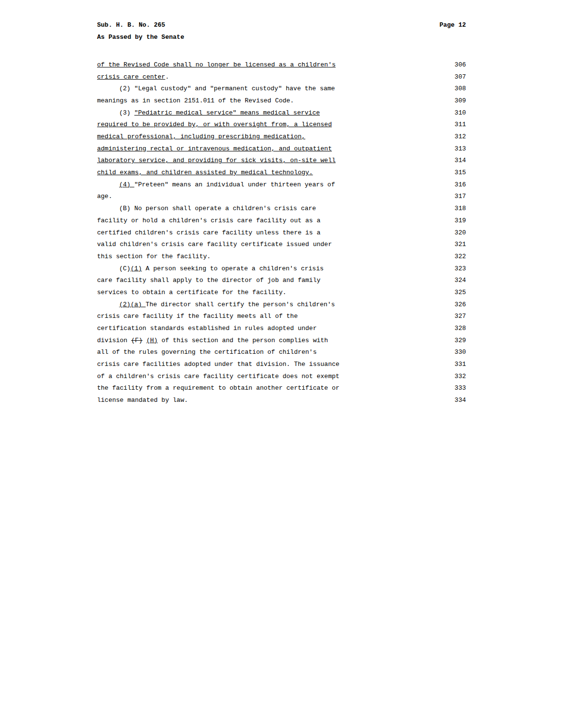Sub. H. B. No. 265 As Passed by the Senate
Page 12
of the Revised Code shall no longer be licensed as a children's 306
crisis care center. 307
(2) "Legal custody" and "permanent custody" have the same 308
meanings as in section 2151.011 of the Revised Code. 309
(3) "Pediatric medical service" means medical service 310
required to be provided by, or with oversight from, a licensed 311
medical professional, including prescribing medication, 312
administering rectal or intravenous medication, and outpatient 313
laboratory service, and providing for sick visits, on-site well 314
child exams, and children assisted by medical technology. 315
(4) "Preteen" means an individual under thirteen years of 316
age. 317
(B) No person shall operate a children's crisis care 318
facility or hold a children's crisis care facility out as a 319
certified children's crisis care facility unless there is a 320
valid children's crisis care facility certificate issued under 321
this section for the facility. 322
(C)(1) A person seeking to operate a children's crisis 323
care facility shall apply to the director of job and family 324
services to obtain a certificate for the facility. 325
(2)(a) The director shall certify the person's children's 326
crisis care facility if the facility meets all of the 327
certification standards established in rules adopted under 328
division (F) (H) of this section and the person complies with 329
all of the rules governing the certification of children's 330
crisis care facilities adopted under that division. The issuance 331
of a children's crisis care facility certificate does not exempt 332
the facility from a requirement to obtain another certificate or 333
license mandated by law. 334